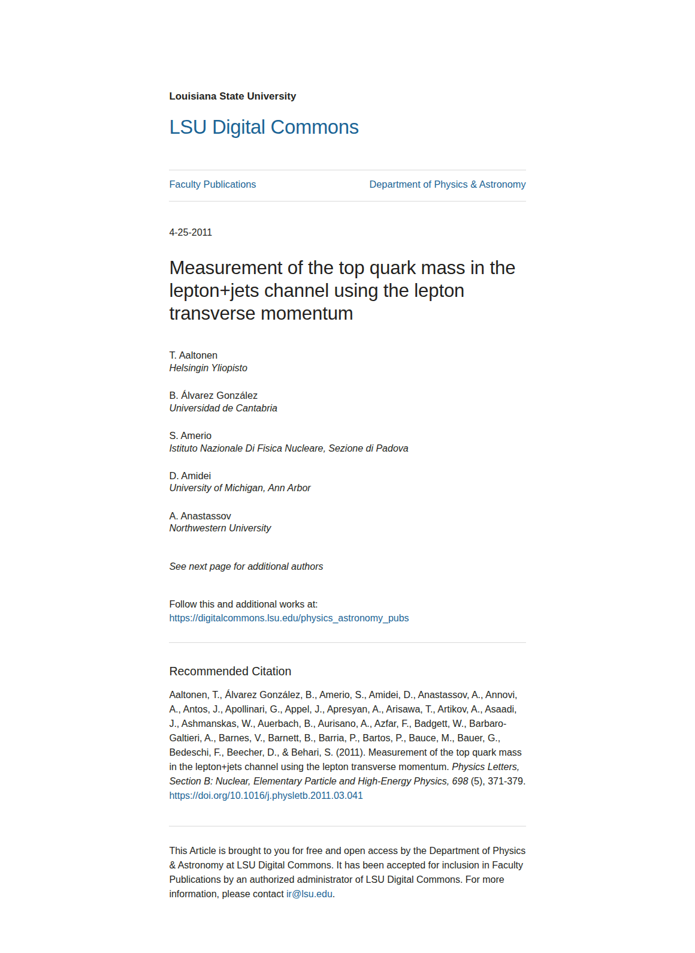Louisiana State University
LSU Digital Commons
Faculty Publications Department of Physics & Astronomy
4-25-2011
Measurement of the top quark mass in the lepton+jets channel using the lepton transverse momentum
T. Aaltonen Helsingin Yliopisto
B. Álvarez González Universidad de Cantabria
S. Amerio Istituto Nazionale Di Fisica Nucleare, Sezione di Padova
D. Amidei University of Michigan, Ann Arbor
A. Anastassov Northwestern University
See next page for additional authors
Follow this and additional works at: https://digitalcommons.lsu.edu/physics_astronomy_pubs
Recommended Citation
Aaltonen, T., Álvarez González, B., Amerio, S., Amidei, D., Anastassov, A., Annovi, A., Antos, J., Apollinari, G., Appel, J., Apresyan, A., Arisawa, T., Artikov, A., Asaadi, J., Ashmanskas, W., Auerbach, B., Aurisano, A., Azfar, F., Badgett, W., Barbaro-Galtieri, A., Barnes, V., Barnett, B., Barria, P., Bartos, P., Bauce, M., Bauer, G., Bedeschi, F., Beecher, D., & Behari, S. (2011). Measurement of the top quark mass in the lepton+jets channel using the lepton transverse momentum. Physics Letters, Section B: Nuclear, Elementary Particle and High-Energy Physics, 698 (5), 371-379. https://doi.org/10.1016/j.physletb.2011.03.041
This Article is brought to you for free and open access by the Department of Physics & Astronomy at LSU Digital Commons. It has been accepted for inclusion in Faculty Publications by an authorized administrator of LSU Digital Commons. For more information, please contact ir@lsu.edu.